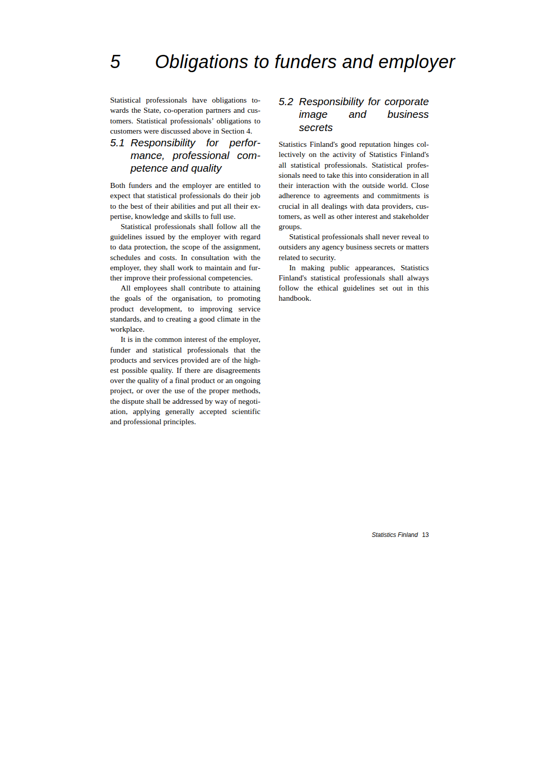5 Obligations to funders and employer
Statistical professionals have obligations towards the State, co-operation partners and customers. Statistical professionals’ obligations to customers were discussed above in Section 4.
5.1 Responsibility for performance, professional competence and quality
Both funders and the employer are entitled to expect that statistical professionals do their job to the best of their abilities and put all their expertise, knowledge and skills to full use.
Statistical professionals shall follow all the guidelines issued by the employer with regard to data protection, the scope of the assignment, schedules and costs. In consultation with the employer, they shall work to maintain and further improve their professional competencies.
All employees shall contribute to attaining the goals of the organisation, to promoting product development, to improving service standards, and to creating a good climate in the workplace.
It is in the common interest of the employer, funder and statistical professionals that the products and services provided are of the highest possible quality. If there are disagreements over the quality of a final product or an ongoing project, or over the use of the proper methods, the dispute shall be addressed by way of negotiation, applying generally accepted scientific and professional principles.
5.2 Responsibility for corporate image and business secrets
Statistics Finland's good reputation hinges collectively on the activity of Statistics Finland's all statistical professionals. Statistical professionals need to take this into consideration in all their interaction with the outside world. Close adherence to agreements and commitments is crucial in all dealings with data providers, customers, as well as other interest and stakeholder groups.
Statistical professionals shall never reveal to outsiders any agency business secrets or matters related to security.
In making public appearances, Statistics Finland's statistical professionals shall always follow the ethical guidelines set out in this handbook.
Statistics Finland13